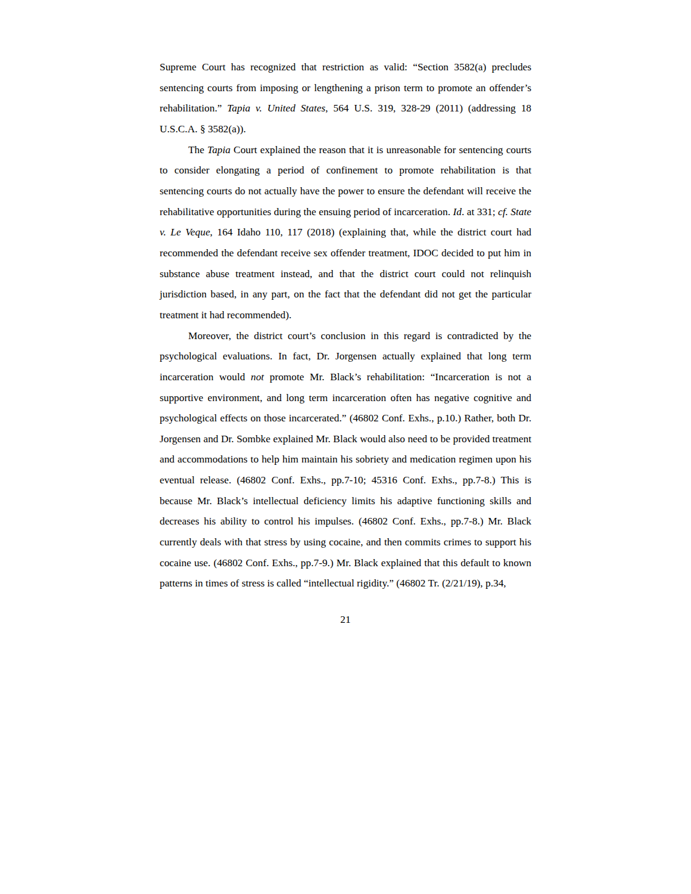Supreme Court has recognized that restriction as valid: “Section 3582(a) precludes sentencing courts from imposing or lengthening a prison term to promote an offender’s rehabilitation.” Tapia v. United States, 564 U.S. 319, 328-29 (2011) (addressing 18 U.S.C.A. § 3582(a)).
The Tapia Court explained the reason that it is unreasonable for sentencing courts to consider elongating a period of confinement to promote rehabilitation is that sentencing courts do not actually have the power to ensure the defendant will receive the rehabilitative opportunities during the ensuing period of incarceration. Id. at 331; cf. State v. Le Veque, 164 Idaho 110, 117 (2018) (explaining that, while the district court had recommended the defendant receive sex offender treatment, IDOC decided to put him in substance abuse treatment instead, and that the district court could not relinquish jurisdiction based, in any part, on the fact that the defendant did not get the particular treatment it had recommended).
Moreover, the district court’s conclusion in this regard is contradicted by the psychological evaluations. In fact, Dr. Jorgensen actually explained that long term incarceration would not promote Mr. Black’s rehabilitation: “Incarceration is not a supportive environment, and long term incarceration often has negative cognitive and psychological effects on those incarcerated.” (46802 Conf. Exhs., p.10.) Rather, both Dr. Jorgensen and Dr. Sombke explained Mr. Black would also need to be provided treatment and accommodations to help him maintain his sobriety and medication regimen upon his eventual release. (46802 Conf. Exhs., pp.7-10; 45316 Conf. Exhs., pp.7-8.) This is because Mr. Black’s intellectual deficiency limits his adaptive functioning skills and decreases his ability to control his impulses. (46802 Conf. Exhs., pp.7-8.) Mr. Black currently deals with that stress by using cocaine, and then commits crimes to support his cocaine use. (46802 Conf. Exhs., pp.7-9.) Mr. Black explained that this default to known patterns in times of stress is called “intellectual rigidity.” (46802 Tr. (2/21/19), p.34,
21